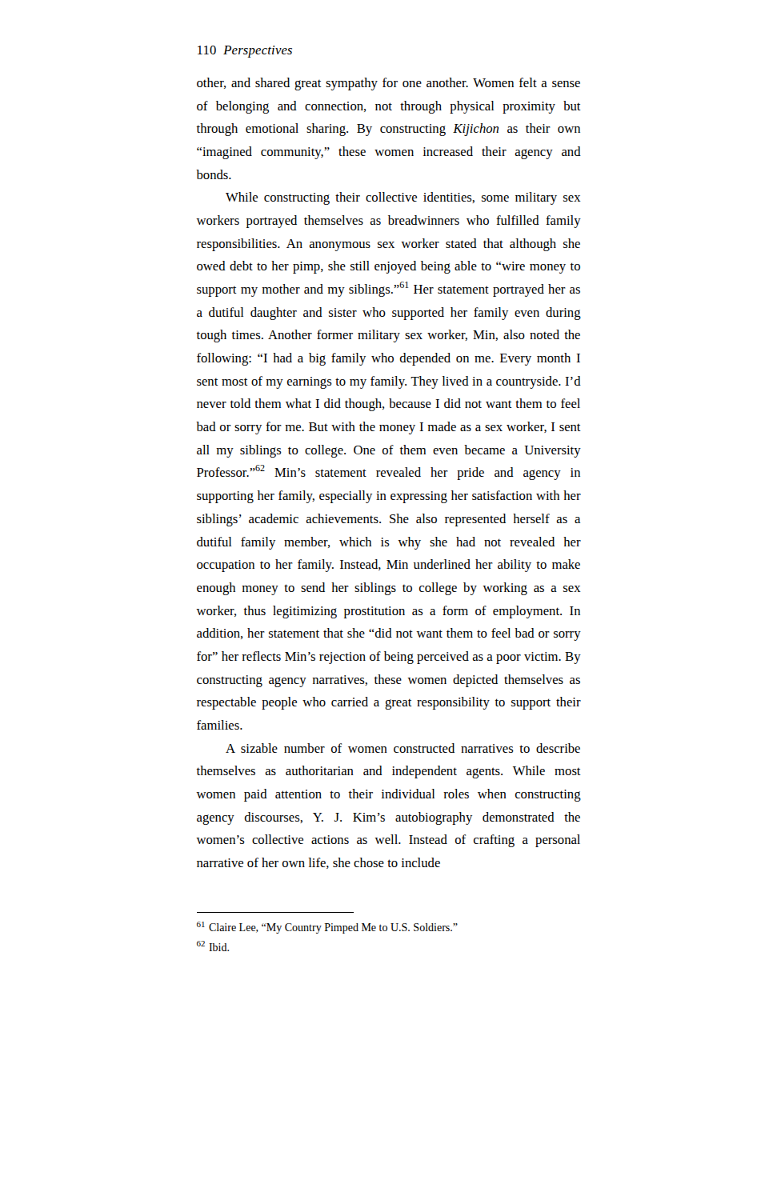110 Perspectives
other, and shared great sympathy for one another. Women felt a sense of belonging and connection, not through physical proximity but through emotional sharing. By constructing Kijichon as their own “imagined community,” these women increased their agency and bonds.
While constructing their collective identities, some military sex workers portrayed themselves as breadwinners who fulfilled family responsibilities. An anonymous sex worker stated that although she owed debt to her pimp, she still enjoyed being able to “wire money to support my mother and my siblings.”61 Her statement portrayed her as a dutiful daughter and sister who supported her family even during tough times. Another former military sex worker, Min, also noted the following: “I had a big family who depended on me. Every month I sent most of my earnings to my family. They lived in a countryside. I’d never told them what I did though, because I did not want them to feel bad or sorry for me. But with the money I made as a sex worker, I sent all my siblings to college. One of them even became a University Professor.”62 Min’s statement revealed her pride and agency in supporting her family, especially in expressing her satisfaction with her siblings’ academic achievements. She also represented herself as a dutiful family member, which is why she had not revealed her occupation to her family. Instead, Min underlined her ability to make enough money to send her siblings to college by working as a sex worker, thus legitimizing prostitution as a form of employment. In addition, her statement that she “did not want them to feel bad or sorry for” her reflects Min’s rejection of being perceived as a poor victim. By constructing agency narratives, these women depicted themselves as respectable people who carried a great responsibility to support their families.
A sizable number of women constructed narratives to describe themselves as authoritarian and independent agents. While most women paid attention to their individual roles when constructing agency discourses, Y. J. Kim’s autobiography demonstrated the women’s collective actions as well. Instead of crafting a personal narrative of her own life, she chose to include
61 Claire Lee, “My Country Pimped Me to U.S. Soldiers.”
62 Ibid.